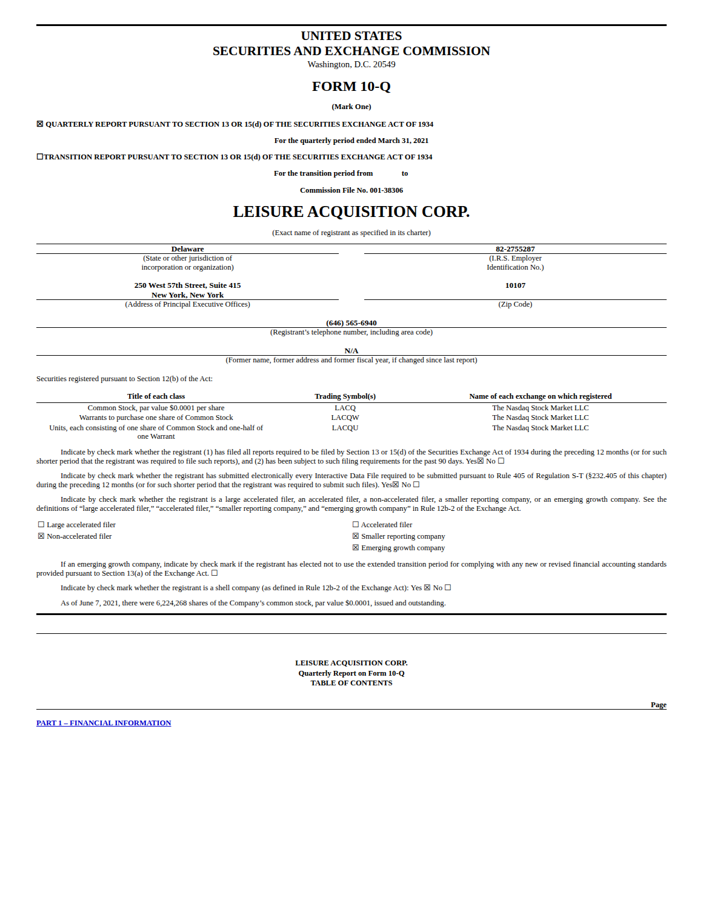UNITED STATES
SECURITIES AND EXCHANGE COMMISSION
Washington, D.C. 20549
FORM 10-Q
(Mark One)
☒ QUARTERLY REPORT PURSUANT TO SECTION 13 OR 15(d) OF THE SECURITIES EXCHANGE ACT OF 1934
For the quarterly period ended March 31, 2021
☐TRANSITION REPORT PURSUANT TO SECTION 13 OR 15(d) OF THE SECURITIES EXCHANGE ACT OF 1934
For the transition period from to
Commission File No. 001-38306
LEISURE ACQUISITION CORP.
(Exact name of registrant as specified in its charter)
| Delaware | | 82-2755287 |
| (State or other jurisdiction of incorporation or organization) | | (I.R.S. Employer Identification No.) |
| 250 West 57th Street, Suite 415 New York, New York | | 10107 |
| (Address of Principal Executive Offices) | | (Zip Code) |
| (646) 565-6940 |
| (Registrant’s telephone number, including area code) |
| N/A |
| (Former name, former address and former fiscal year, if changed since last report) |
Securities registered pursuant to Section 12(b) of the Act:
| Title of each class | Trading Symbol(s) | Name of each exchange on which registered |
| --- | --- | --- |
| Common Stock, par value $0.0001 per share | LACQ | The Nasdaq Stock Market LLC |
| Warrants to purchase one share of Common Stock | LACQW | The Nasdaq Stock Market LLC |
| Units, each consisting of one share of Common Stock and one-half of one Warrant | LACQU | The Nasdaq Stock Market LLC |
Indicate by check mark whether the registrant (1) has filed all reports required to be filed by Section 13 or 15(d) of the Securities Exchange Act of 1934 during the preceding 12 months (or for such shorter period that the registrant was required to file such reports), and (2) has been subject to such filing requirements for the past 90 days. Yes☒ No ☐
Indicate by check mark whether the registrant has submitted electronically every Interactive Data File required to be submitted pursuant to Rule 405 of Regulation S-T (§232.405 of this chapter) during the preceding 12 months (or for such shorter period that the registrant was required to submit such files). Yes☒ No ☐
Indicate by check mark whether the registrant is a large accelerated filer, an accelerated filer, a non-accelerated filer, a smaller reporting company, or an emerging growth company. See the definitions of “large accelerated filer,” “accelerated filer,” “smaller reporting company,” and “emerging growth company” in Rule 12b-2 of the Exchange Act.
| ☐ Large accelerated filer | ☐ Accelerated filer |
| ☒ Non-accelerated filer | ☒ Smaller reporting company |
| | ☒ Emerging growth company |
If an emerging growth company, indicate by check mark if the registrant has elected not to use the extended transition period for complying with any new or revised financial accounting standards provided pursuant to Section 13(a) of the Exchange Act. ☐
Indicate by check mark whether the registrant is a shell company (as defined in Rule 12b-2 of the Exchange Act): Yes ☒ No ☐
As of June 7, 2021, there were 6,224,268 shares of the Company’s common stock, par value $0.0001, issued and outstanding.
LEISURE ACQUISITION CORP.
Quarterly Report on Form 10-Q
TABLE OF CONTENTS
Page
PART 1 – FINANCIAL INFORMATION